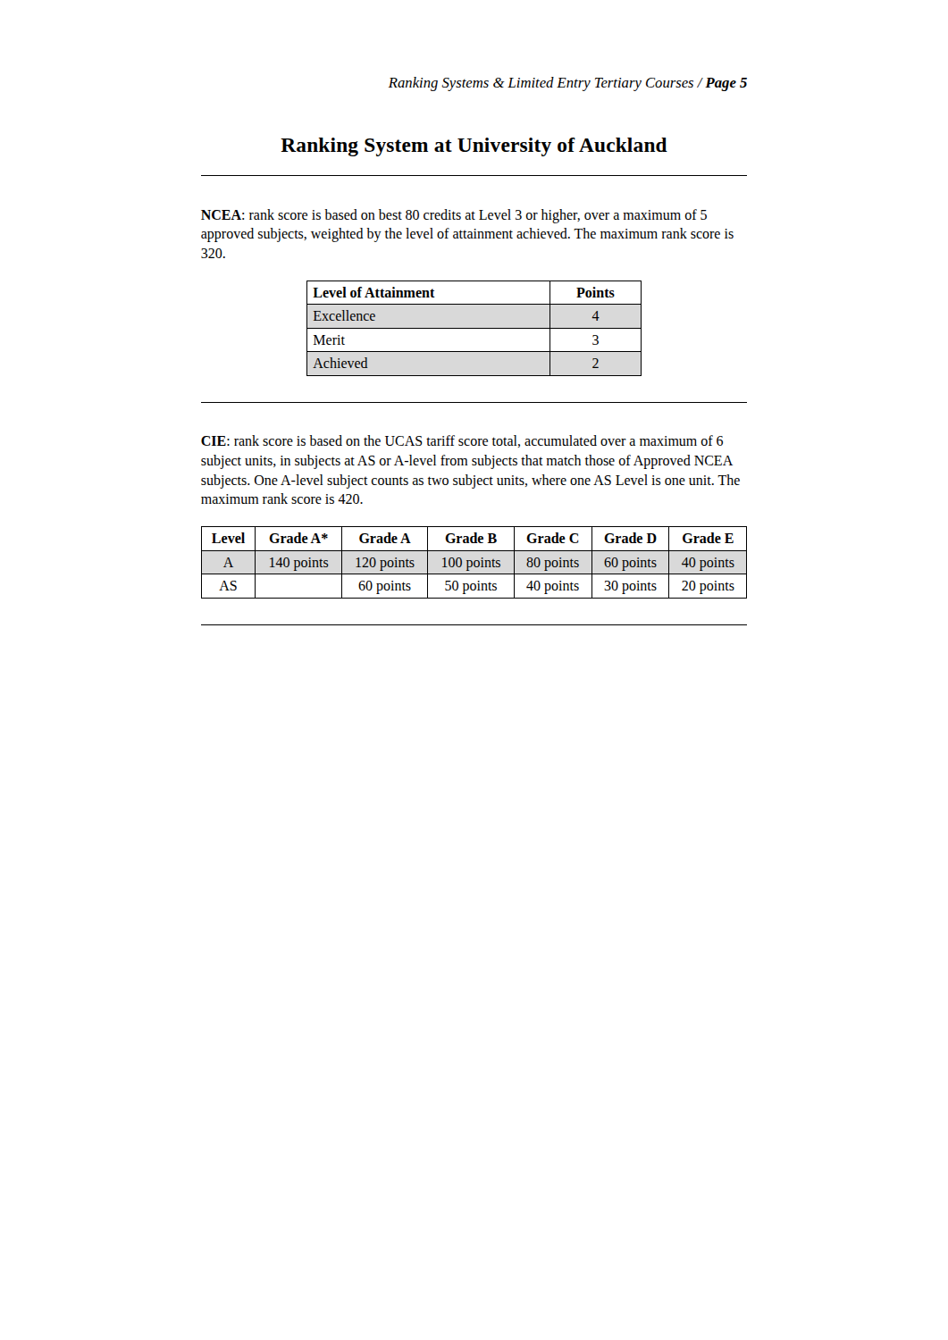Ranking Systems & Limited Entry Tertiary Courses / Page 5
Ranking System at University of Auckland
NCEA: rank score is based on best 80 credits at Level 3 or higher, over a maximum of 5 approved subjects, weighted by the level of attainment achieved. The maximum rank score is 320.
| Level of Attainment | Points |
| --- | --- |
| Excellence | 4 |
| Merit | 3 |
| Achieved | 2 |
CIE: rank score is based on the UCAS tariff score total, accumulated over a maximum of 6 subject units, in subjects at AS or A-level from subjects that match those of Approved NCEA subjects. One A-level subject counts as two subject units, where one AS Level is one unit. The maximum rank score is 420.
| Level | Grade A* | Grade A | Grade B | Grade C | Grade D | Grade E |
| --- | --- | --- | --- | --- | --- | --- |
| A | 140 points | 120 points | 100 points | 80 points | 60 points | 40 points |
| AS | | 60 points | 50 points | 40 points | 30 points | 20 points |